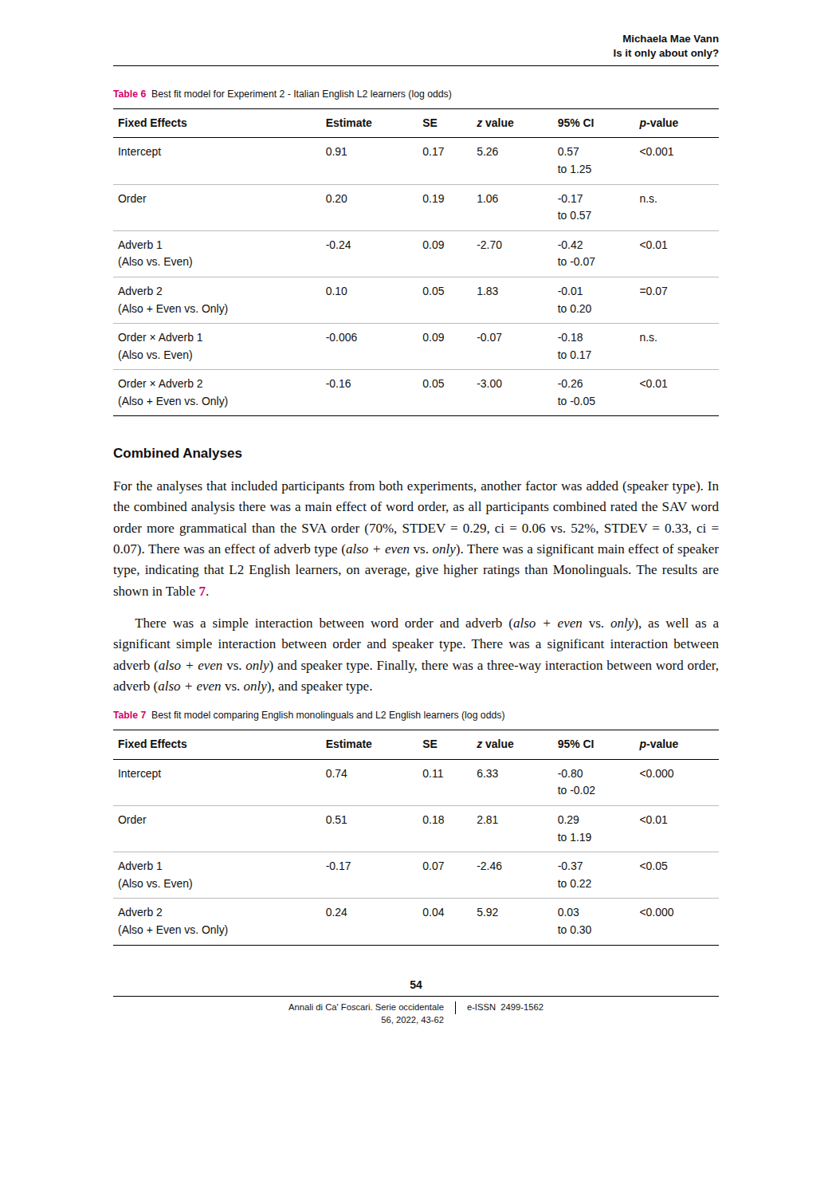Michaela Mae Vann
Is it only about only?
Table 6 Best fit model for Experiment 2 - Italian English L2 learners (log odds)
| Fixed Effects | Estimate | SE | z value | 95% CI | p -value |
| --- | --- | --- | --- | --- | --- |
| Intercept | 0.91 | 0.17 | 5.26 | 0.57 to 1.25 | <0.001 |
| Order | 0.20 | 0.19 | 1.06 | -0.17 to 0.57 | n.s. |
| Adverb 1 (Also vs. Even) | -0.24 | 0.09 | -2.70 | -0.42 to -0.07 | <0.01 |
| Adverb 2 (Also + Even vs. Only) | 0.10 | 0.05 | 1.83 | -0.01 to 0.20 | =0.07 |
| Order × Adverb 1 (Also vs. Even) | -0.006 | 0.09 | -0.07 | -0.18 to 0.17 | n.s. |
| Order × Adverb 2 (Also + Even vs. Only) | -0.16 | 0.05 | -3.00 | -0.26 to -0.05 | <0.01 |
Combined Analyses
For the analyses that included participants from both experiments, another factor was added (speaker type). In the combined analysis there was a main effect of word order, as all participants combined rated the SAV word order more grammatical than the SVA order (70%, STDEV = 0.29, ci = 0.06 vs. 52%, STDEV = 0.33, ci = 0.07). There was an effect of adverb type (also + even vs. only). There was a significant main effect of speaker type, indicating that L2 English learners, on average, give higher ratings than Monolinguals. The results are shown in Table 7.
There was a simple interaction between word order and adverb (also + even vs. only), as well as a significant simple interaction between order and speaker type. There was a significant interaction between adverb (also + even vs. only) and speaker type. Finally, there was a three-way interaction between word order, adverb (also + even vs. only), and speaker type.
Table 7 Best fit model comparing English monolinguals and L2 English learners (log odds)
| Fixed Effects | Estimate | SE | z value | 95% CI | p -value |
| --- | --- | --- | --- | --- | --- |
| Intercept | 0.74 | 0.11 | 6.33 | -0.80 to -0.02 | <0.000 |
| Order | 0.51 | 0.18 | 2.81 | 0.29 to 1.19 | <0.01 |
| Adverb 1 (Also vs. Even) | -0.17 | 0.07 | -2.46 | -0.37 to 0.22 | <0.05 |
| Adverb 2 (Also + Even vs. Only) | 0.24 | 0.04 | 5.92 | 0.03 to 0.30 | <0.000 |
54
Annali di Ca' Foscari. Serie occidentale
56, 2022, 43-62
e-ISSN 2499-1562